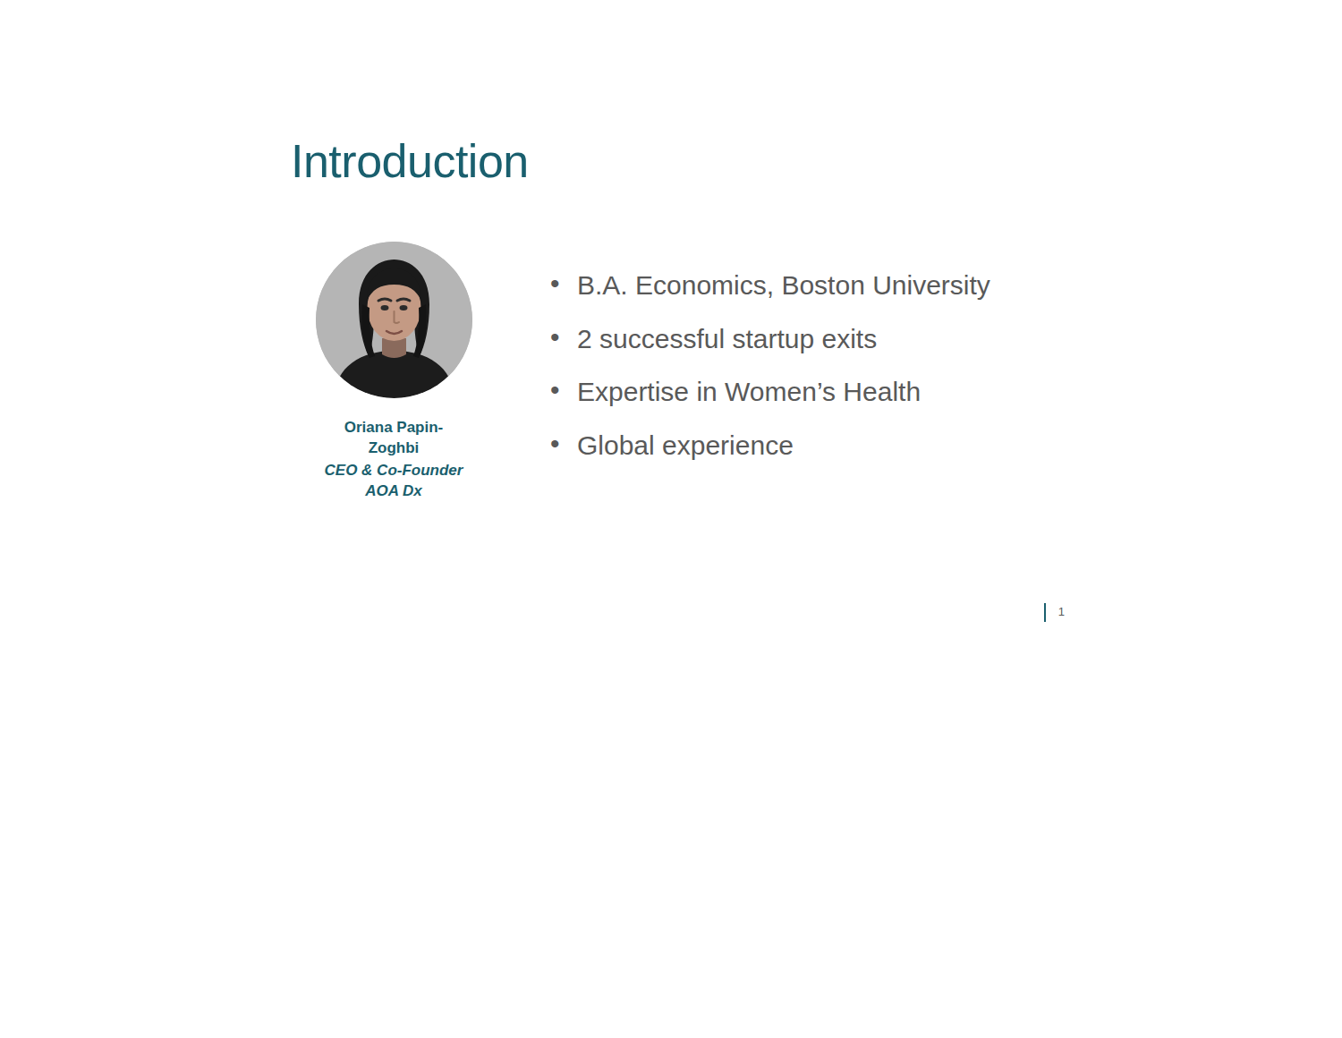Introduction
Oriana Papin-
Zoghbi
CEO & Co-Founder
AOA Dx
B.A. Economics, Boston University
2 successful startup exits
Expertise in Women’s Health
Global experience
1